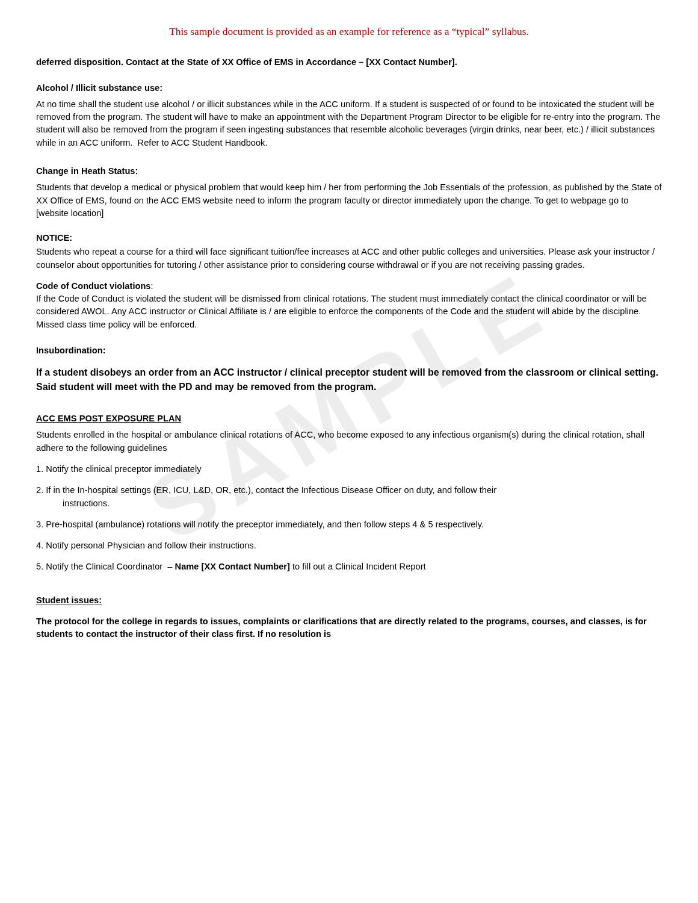SAMPLE
This sample document is provided as an example for reference as a “typical” syllabus.
deferred disposition. Contact at the State of XX Office of EMS in Accordance – [XX Contact Number].
Alcohol / Illicit substance use:
At no time shall the student use alcohol / or illicit substances while in the ACC uniform. If a student is suspected of or found to be intoxicated the student will be removed from the program. The student will have to make an appointment with the Department Program Director to be eligible for re-entry into the program. The student will also be removed from the program if seen ingesting substances that resemble alcoholic beverages (virgin drinks, near beer, etc.) / illicit substances while in an ACC uniform. Refer to ACC Student Handbook.
Change in Heath Status:
Students that develop a medical or physical problem that would keep him / her from performing the Job Essentials of the profession, as published by the State of XX Office of EMS, found on the ACC EMS website need to inform the program faculty or director immediately upon the change. To get to webpage go to [website location]
NOTICE:
Students who repeat a course for a third will face significant tuition/fee increases at ACC and other public colleges and universities. Please ask your instructor / counselor about opportunities for tutoring / other assistance prior to considering course withdrawal or if you are not receiving passing grades.
Code of Conduct violations:
If the Code of Conduct is violated the student will be dismissed from clinical rotations. The student must immediately contact the clinical coordinator or will be considered AWOL. Any ACC instructor or Clinical Affiliate is / are eligible to enforce the components of the Code and the student will abide by the discipline. Missed class time policy will be enforced.
Insubordination:
If a student disobeys an order from an ACC instructor / clinical preceptor student will be removed from the classroom or clinical setting. Said student will meet with the PD and may be removed from the program.
ACC EMS POST EXPOSURE PLAN
Students enrolled in the hospital or ambulance clinical rotations of ACC, who become exposed to any infectious organism(s) during the clinical rotation, shall adhere to the following guidelines
1. Notify the clinical preceptor immediately
2. If in the In-hospital settings (ER, ICU, L&D, OR, etc.), contact the Infectious Disease Officer on duty, and follow their instructions.
3. Pre-hospital (ambulance) rotations will notify the preceptor immediately, and then follow steps 4 & 5 respectively.
4. Notify personal Physician and follow their instructions.
5. Notify the Clinical Coordinator – Name [XX Contact Number] to fill out a Clinical Incident Report
Student issues:
The protocol for the college in regards to issues, complaints or clarifications that are directly related to the programs, courses, and classes, is for students to contact the instructor of their class first. If no resolution is